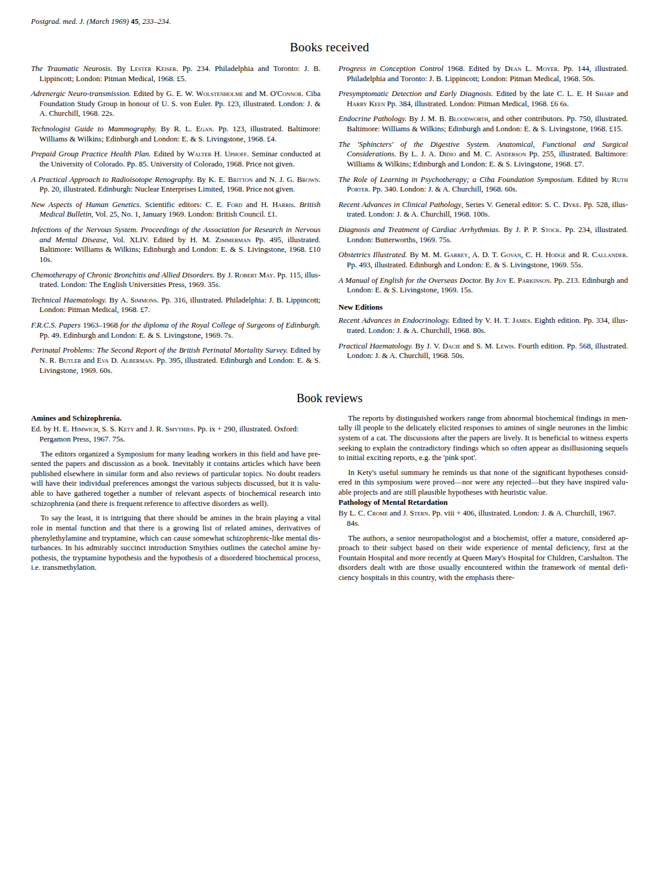Postgrad. med. J. (March 1969) 45, 233–234.
Books received
The Traumatic Neurosis. By Lester Keiser. Pp. 234. Philadelphia and Toronto: J. B. Lippincott; London: Pitman Medical, 1968. £5.
Adrenergic Neuro-transmission. Edited by G. E. W. Wolstenholme and M. O'Connor. Ciba Foundation Study Group in honour of U. S. von Euler. Pp. 123, illustrated. London: J. & A. Churchill, 1968. 22s.
Technologist Guide to Mammography. By R. L. Egan. Pp. 123, illustrated. Baltimore: Williams & Wilkins; Edinburgh and London: E. & S. Livingstone, 1968. £4.
Prepaid Group Practice Health Plan. Edited by Walter H. Uphoff. Seminar conducted at the University of Colorado. Pp. 85. University of Colorado, 1968. Price not given.
A Practical Approach to Radioisotope Renography. By K. E. Britton and N. J. G. Brown. Pp. 20, illustrated. Edinburgh: Nuclear Enterprises Limited, 1968. Price not given.
New Aspects of Human Genetics. Scientific editors: C. E. Ford and H. Harris. British Medical Bulletin, Vol. 25, No. 1, January 1969. London: British Council. £1.
Infections of the Nervous System. Proceedings of the Association for Research in Nervous and Mental Disease, Vol. XLIV. Edited by H. M. Zimmerman Pp. 495, illustrated. Baltimore: Williams & Wilkins; Edinburgh and London: E. & S. Livingstone, 1968. £10 10s.
Chemotherapy of Chronic Bronchitis and Allied Disorders. By J. Robert May. Pp. 115, illustrated. London: The English Universities Press, 1969. 35s.
Technical Haematology. By A. Simmons. Pp. 316, illustrated. Philadelphia: J. B. Lippincott; London: Pitman Medical, 1968. £7.
F.R.C.S. Papers 1963–1968 for the diploma of the Royal College of Surgeons of Edinburgh. Pp. 49. Edinburgh and London: E. & S. Livingstone, 1969. 7s.
Perinatal Problems: The Second Report of the British Perinatal Mortality Survey. Edited by N. R. Butler and Eva D. Alberman. Pp. 395, illustrated. Edinburgh and London: E. & S. Livingstone, 1969. 60s.
Progress in Conception Control 1968. Edited by Dean L. Moyer. Pp. 144, illustrated. Philadelphia and Toronto: J. B. Lippincott; London: Pitman Medical, 1968. 50s.
Presymptomatic Detection and Early Diagnosis. Edited by the late C. L. E. H Sharp and Harry Keen Pp. 384, illustrated. London: Pitman Medical, 1968. £6 6s.
Endocrine Pathology. By J. M. B. Bloodworth, and other contributors. Pp. 750, illustrated. Baltimore: Williams & Wilkins; Edinburgh and London: E. & S. Livingstone, 1968. £15.
The 'Sphincters' of the Digestive System. Anatomical, Functional and Surgical Considerations. By L. J. A. Didio and M. C. Anderson Pp. 255, illustrated. Baltimore: Williams & Wilkins; Edinburgh and London: E. & S. Livingstone, 1968. £7.
The Role of Learning in Psychotherapy; a Ciba Foundation Symposium. Edited by Ruth Porter. Pp. 340. London: J. & A. Churchill, 1968. 60s.
Recent Advances in Clinical Pathology, Series V. General editor: S. C. Dyke. Pp. 528, illustrated. London: J. & A. Churchill, 1968. 100s.
Diagnosis and Treatment of Cardiac Arrhythmias. By J. P. P. Stock. Pp. 234, illustrated. London: Butterworths, 1969. 75s.
Obstetrics Illustrated. By M. M. Garrey, A. D. T. Govan, C. H. Hodge and R. Callander. Pp. 493, illustrated. Edinburgh and London: E. & S. Livingstone, 1969. 55s.
A Manual of English for the Overseas Doctor. By Joy E. Parkinson. Pp. 213. Edinburgh and London: E. & S. Livingstone, 1969. 15s.
New Editions
Recent Advances in Endocrinology. Edited by V. H. T. James. Eighth edition. Pp. 334, illustrated. London: J. & A. Churchill, 1968. 80s.
Practical Haematology. By J. V. Dacie and S. M. Lewis. Fourth edition. Pp. 568, illustrated. London: J. & A. Churchill, 1968. 50s.
Book reviews
Amines and Schizophrenia.
Ed. by H. E. Himwich, S. S. Kety and J. R. Smythies. Pp. ix + 290, illustrated. Oxford: Pergamon Press, 1967. 75s.
The editors organized a Symposium for many leading workers in this field and have presented the papers and discussion as a book. Inevitably it contains articles which have been published elsewhere in similar form and also reviews of particular topics. No doubt readers will have their individual preferences amongst the various subjects discussed, but it is valuable to have gathered together a number of relevant aspects of biochemical research into schizophrenia (and there is frequent reference to affective disorders as well).
To say the least, it is intriguing that there should be amines in the brain playing a vital role in mental function and that there is a growing list of related amines, derivatives of phenylethylamine and tryptamine, which can cause somewhat schizophrenic-like mental disturbances. In his admirably succinct introduction Smythies outlines the catechol amine hypothesis, the tryptamine hypothesis and the hypothesis of a disordered biochemical process, i.e. transmethylation.
The reports by distinguished workers range from abnormal biochemical findings in mentally ill people to the delicately elicited responses to amines of single neurones in the limbic system of a cat. The discussions after the papers are lively. It is beneficial to witness experts seeking to explain the contradictory findings which so often appear as disillusioning sequels to initial exciting reports, e.g. the 'pink spot'.
In Kety's useful summary he reminds us that none of the significant hypotheses considered in this symposium were proved—nor were any rejected—but they have inspired valuable projects and are still plausible hypotheses with heuristic value.
Pathology of Mental Retardation
By L. C. Crome and J. Stern. Pp. viii + 406, illustrated. London: J. & A. Churchill, 1967. 84s.
The authors, a senior neuropathologist and a biochemist, offer a mature, considered approach to their subject based on their wide experience of mental deficiency, first at the Fountain Hospital and more recently at Queen Mary's Hospital for Children, Carshalton. The disorders dealt with are those usually encountered within the framework of mental deficiency hospitals in this country, with the emphasis there-